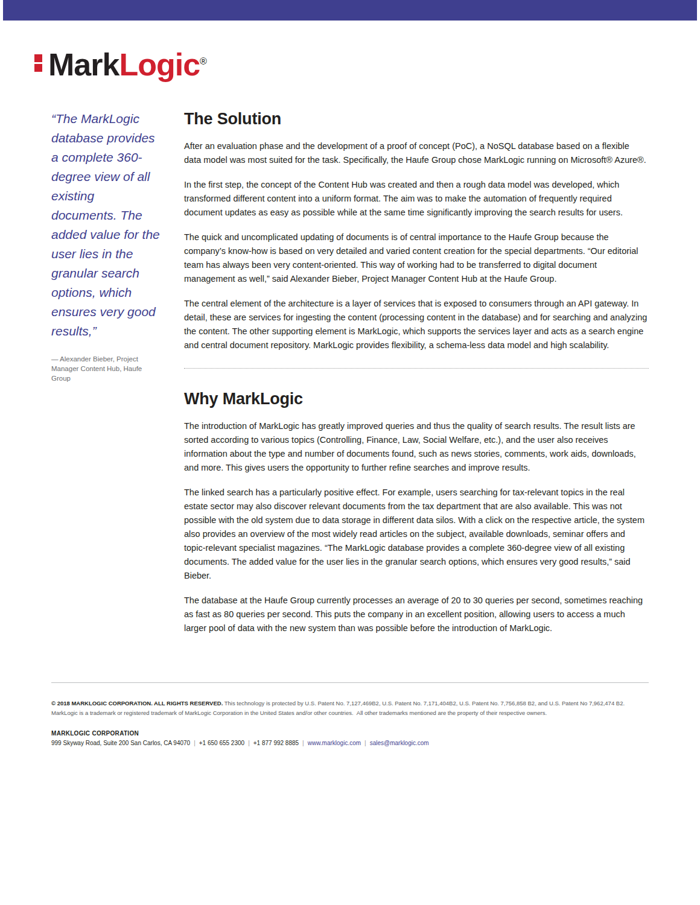Mark Logic®
“The MarkLogic database provides a complete 360-degree view of all existing documents. The added value for the user lies in the granular search options, which ensures very good results,”
— Alexander Bieber, Project Manager Content Hub, Haufe Group
The Solution
After an evaluation phase and the development of a proof of concept (PoC), a NoSQL database based on a flexible data model was most suited for the task. Specifically, the Haufe Group chose MarkLogic running on Microsoft® Azure®.
In the first step, the concept of the Content Hub was created and then a rough data model was developed, which transformed different content into a uniform format. The aim was to make the automation of frequently required document updates as easy as possible while at the same time significantly improving the search results for users.
The quick and uncomplicated updating of documents is of central importance to the Haufe Group because the company’s know-how is based on very detailed and varied content creation for the special departments. “Our editorial team has always been very content-oriented. This way of working had to be transferred to digital document management as well,” said Alexander Bieber, Project Manager Content Hub at the Haufe Group.
The central element of the architecture is a layer of services that is exposed to consumers through an API gateway. In detail, these are services for ingesting the content (processing content in the database) and for searching and analyzing the content. The other supporting element is MarkLogic, which supports the services layer and acts as a search engine and central document repository. MarkLogic provides flexibility, a schema-less data model and high scalability.
Why MarkLogic
The introduction of MarkLogic has greatly improved queries and thus the quality of search results. The result lists are sorted according to various topics (Controlling, Finance, Law, Social Welfare, etc.), and the user also receives information about the type and number of documents found, such as news stories, comments, work aids, downloads, and more. This gives users the opportunity to further refine searches and improve results.
The linked search has a particularly positive effect. For example, users searching for tax-relevant topics in the real estate sector may also discover relevant documents from the tax department that are also available. This was not possible with the old system due to data storage in different data silos. With a click on the respective article, the system also provides an overview of the most widely read articles on the subject, available downloads, seminar offers and topic-relevant specialist magazines. “The MarkLogic database provides a complete 360-degree view of all existing documents. The added value for the user lies in the granular search options, which ensures very good results,” said Bieber.
The database at the Haufe Group currently processes an average of 20 to 30 queries per second, sometimes reaching as fast as 80 queries per second. This puts the company in an excellent position, allowing users to access a much larger pool of data with the new system than was possible before the introduction of MarkLogic.
© 2018 MARKLOGIC CORPORATION. ALL RIGHTS RESERVED. This technology is protected by U.S. Patent No. 7,127,469B2, U.S. Patent No. 7,171,404B2, U.S. Patent No. 7,756,858 B2, and U.S. Patent No 7,962,474 B2. MarkLogic is a trademark or registered trademark of MarkLogic Corporation in the United States and/or other countries. All other trademarks mentioned are the property of their respective owners.
MARKLOGIC CORPORATION
999 Skyway Road, Suite 200 San Carlos, CA 94070|+1 650 655 2300|+1 877 992 8885|www.marklogic.com|sales@marklogic.com